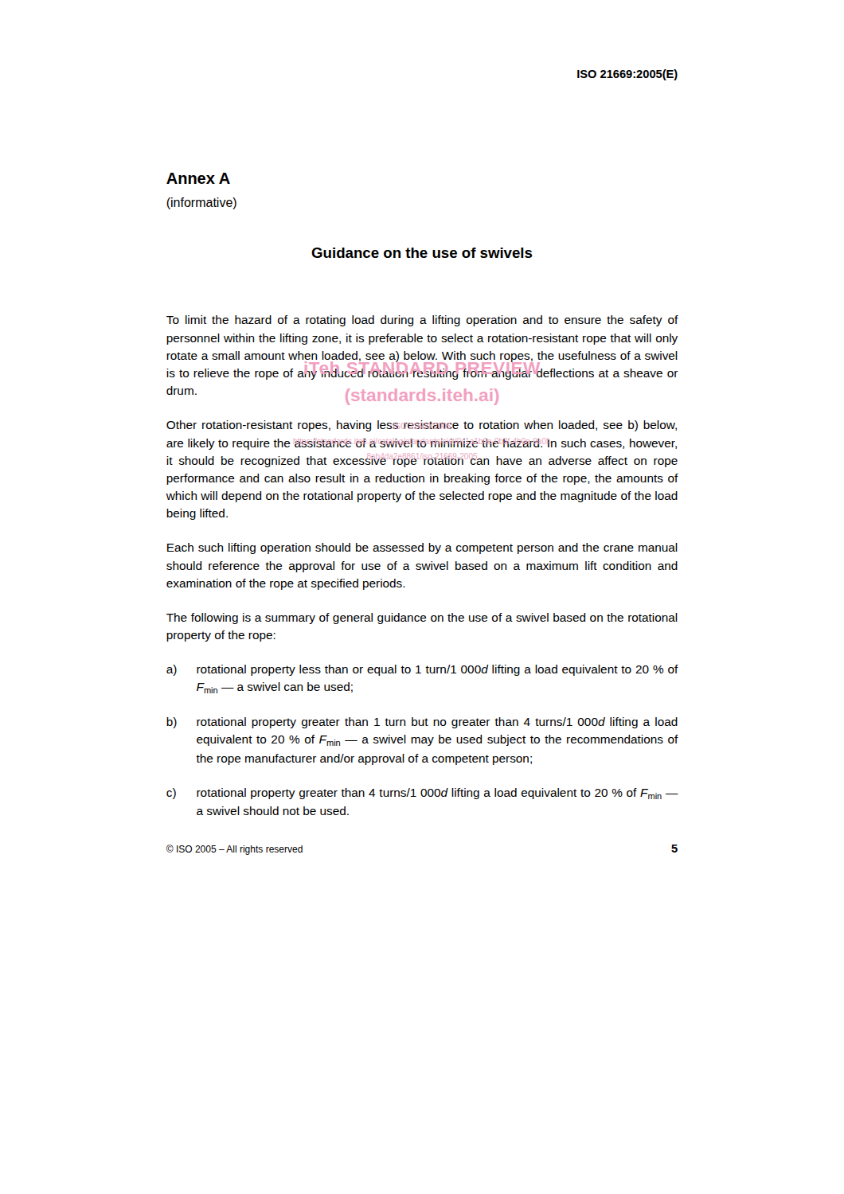ISO 21669:2005(E)
Annex A
(informative)
Guidance on the use of swivels
To limit the hazard of a rotating load during a lifting operation and to ensure the safety of personnel within the lifting zone, it is preferable to select a rotation-resistant rope that will only rotate a small amount when loaded, see a) below. With such ropes, the usefulness of a swivel is to relieve the rope of any induced rotation resulting from angular deflections at a sheave or drum.
Other rotation-resistant ropes, having less resistance to rotation when loaded, see b) below, are likely to require the assistance of a swivel to minimize the hazard. In such cases, however, it should be recognized that excessive rope rotation can have an adverse affect on rope performance and can also result in a reduction in breaking force of the rope, the amounts of which will depend on the rotational property of the selected rope and the magnitude of the load being lifted.
Each such lifting operation should be assessed by a competent person and the crane manual should reference the approval for use of a swivel based on a maximum lift condition and examination of the rope at specified periods.
The following is a summary of general guidance on the use of a swivel based on the rotational property of the rope:
a) rotational property less than or equal to 1 turn/1 000d lifting a load equivalent to 20 % of Fmin — a swivel can be used;
b) rotational property greater than 1 turn but no greater than 4 turns/1 000d lifting a load equivalent to 20 % of Fmin — a swivel may be used subject to the recommendations of the rope manufacturer and/or approval of a competent person;
c) rotational property greater than 4 turns/1 000d lifting a load equivalent to 20 % of Fmin — a swivel should not be used.
iTeh STANDARD PREVIEW
(standards.iteh.ai)
ISO 21669:2005
https://standards.iteh.ai/catalog/standards/sist/0c1a1b0e-0b3f-4b0e-9a0f-
8ab4da2e8861/iso-21669-2005
© ISO 2005 – All rights reserved 5